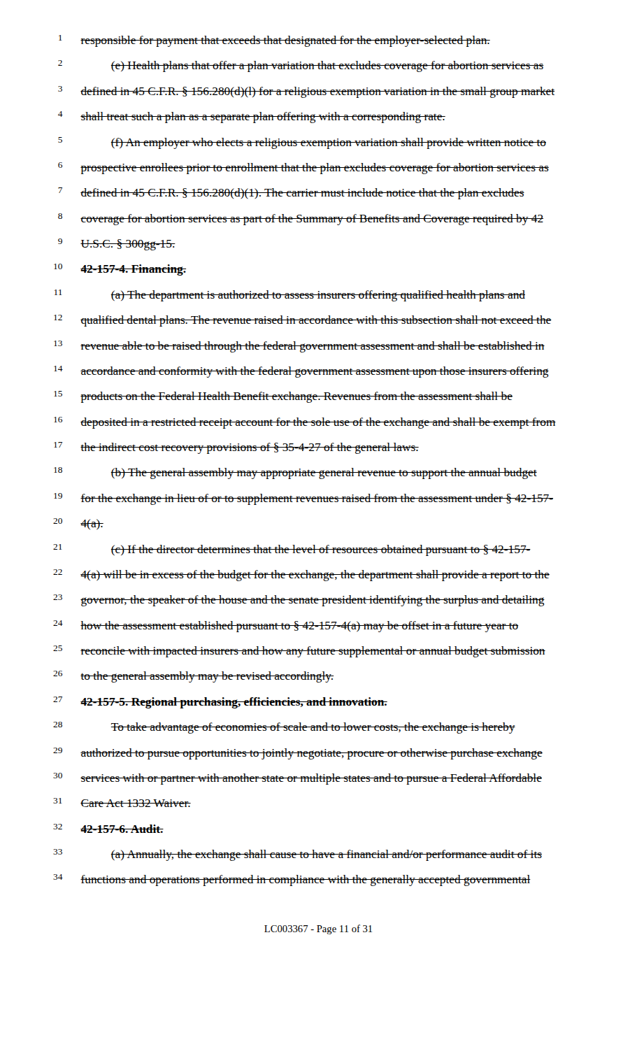responsible for payment that exceeds that designated for the employer-selected plan.
(e) Health plans that offer a plan variation that excludes coverage for abortion services as
defined in 45 C.F.R. § 156.280(d)(l) for a religious exemption variation in the small group market
shall treat such a plan as a separate plan offering with a corresponding rate.
(f) An employer who elects a religious exemption variation shall provide written notice to
prospective enrollees prior to enrollment that the plan excludes coverage for abortion services as
defined in 45 C.F.R. § 156.280(d)(1). The carrier must include notice that the plan excludes
coverage for abortion services as part of the Summary of Benefits and Coverage required by 42
U.S.C. § 300gg-15.
42-157-4. Financing.
(a) The department is authorized to assess insurers offering qualified health plans and
qualified dental plans. The revenue raised in accordance with this subsection shall not exceed the
revenue able to be raised through the federal government assessment and shall be established in
accordance and conformity with the federal government assessment upon those insurers offering
products on the Federal Health Benefit exchange. Revenues from the assessment shall be
deposited in a restricted receipt account for the sole use of the exchange and shall be exempt from
the indirect cost recovery provisions of § 35-4-27 of the general laws.
(b) The general assembly may appropriate general revenue to support the annual budget
for the exchange in lieu of or to supplement revenues raised from the assessment under § 42-157-
4(a).
(c) If the director determines that the level of resources obtained pursuant to § 42-157-
4(a) will be in excess of the budget for the exchange, the department shall provide a report to the
governor, the speaker of the house and the senate president identifying the surplus and detailing
how the assessment established pursuant to § 42-157-4(a) may be offset in a future year to
reconcile with impacted insurers and how any future supplemental or annual budget submission
to the general assembly may be revised accordingly.
42-157-5. Regional purchasing, efficiencies, and innovation.
To take advantage of economies of scale and to lower costs, the exchange is hereby
authorized to pursue opportunities to jointly negotiate, procure or otherwise purchase exchange
services with or partner with another state or multiple states and to pursue a Federal Affordable
Care Act 1332 Waiver.
42-157-6. Audit.
(a) Annually, the exchange shall cause to have a financial and/or performance audit of its
functions and operations performed in compliance with the generally accepted governmental
LC003367 - Page 11 of 31